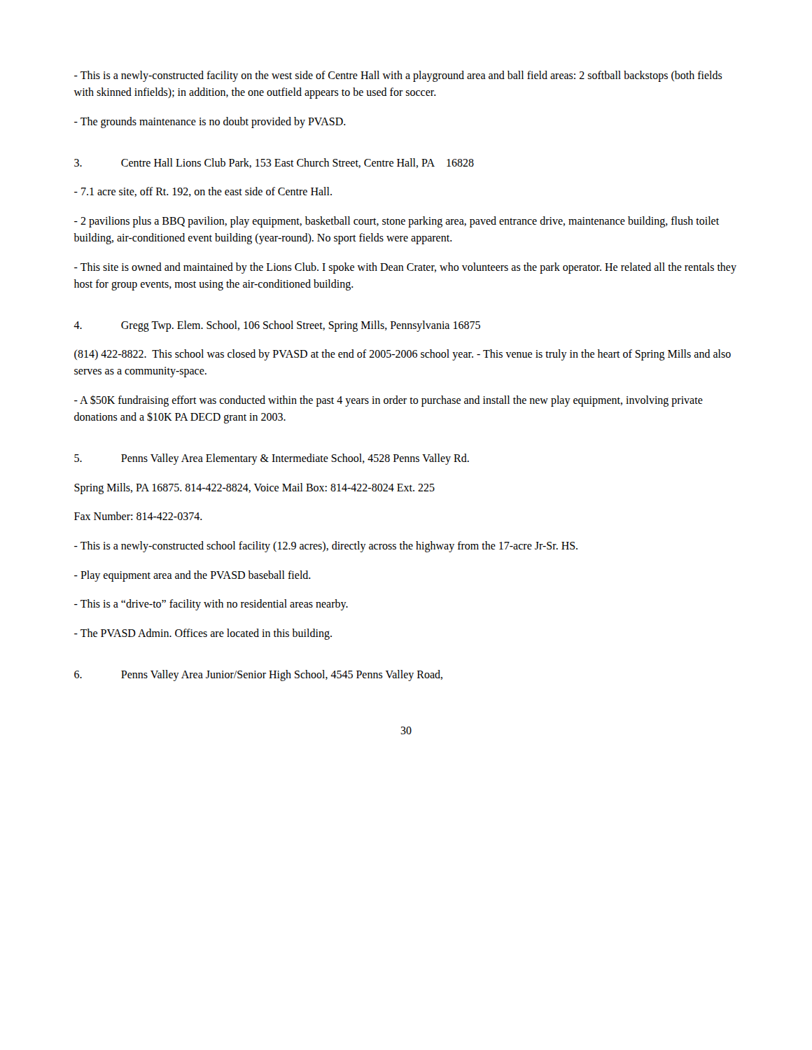- This is a newly-constructed facility on the west side of Centre Hall with a playground area and ball field areas: 2 softball backstops (both fields with skinned infields); in addition, the one outfield appears to be used for soccer.
- The grounds maintenance is no doubt provided by PVASD.
3. Centre Hall Lions Club Park, 153 East Church Street, Centre Hall, PA 16828
- 7.1 acre site, off Rt. 192, on the east side of Centre Hall.
- 2 pavilions plus a BBQ pavilion, play equipment, basketball court, stone parking area, paved entrance drive, maintenance building, flush toilet building, air-conditioned event building (year-round). No sport fields were apparent.
- This site is owned and maintained by the Lions Club. I spoke with Dean Crater, who volunteers as the park operator. He related all the rentals they host for group events, most using the air-conditioned building.
4. Gregg Twp. Elem. School, 106 School Street, Spring Mills, Pennsylvania 16875
(814) 422-8822. This school was closed by PVASD at the end of 2005-2006 school year. - This venue is truly in the heart of Spring Mills and also serves as a community-space.
- A $50K fundraising effort was conducted within the past 4 years in order to purchase and install the new play equipment, involving private donations and a $10K PA DECD grant in 2003.
5. Penns Valley Area Elementary & Intermediate School, 4528 Penns Valley Rd.
Spring Mills, PA 16875. 814-422-8824, Voice Mail Box: 814-422-8024 Ext. 225
Fax Number: 814-422-0374.
- This is a newly-constructed school facility (12.9 acres), directly across the highway from the 17-acre Jr-Sr. HS.
- Play equipment area and the PVASD baseball field.
- This is a “drive-to” facility with no residential areas nearby.
- The PVASD Admin. Offices are located in this building.
6. Penns Valley Area Junior/Senior High School, 4545 Penns Valley Road,
30